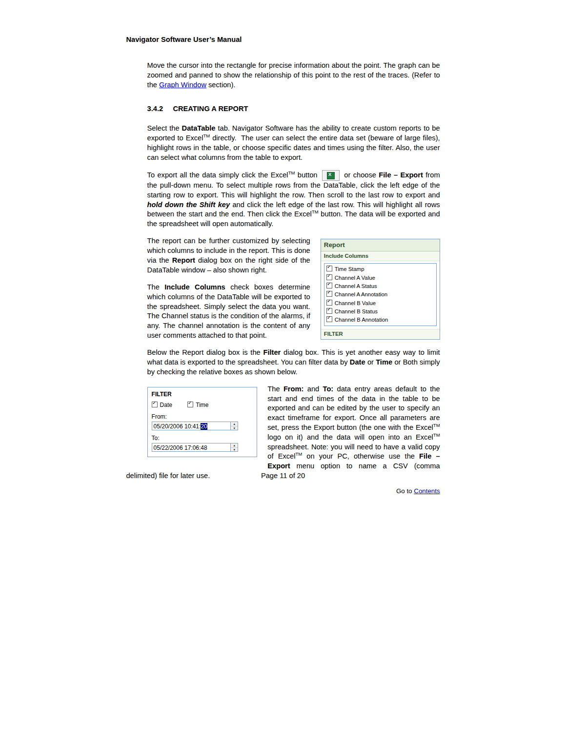Navigator Software User’s Manual
Move the cursor into the rectangle for precise information about the point. The graph can be zoomed and panned to show the relationship of this point to the rest of the traces. (Refer to the Graph Window section).
3.4.2 CREATING A REPORT
Select the DataTable tab. Navigator Software has the ability to create custom reports to be exported to ExcelTM directly. The user can select the entire data set (beware of large files), highlight rows in the table, or choose specific dates and times using the filter. Also, the user can select what columns from the table to export.
To export all the data simply click the ExcelTM button or choose File – Export from the pull-down menu. To select multiple rows from the DataTable, click the left edge of the starting row to export. This will highlight the row. Then scroll to the last row to export and hold down the Shift key and click the left edge of the last row. This will highlight all rows between the start and the end. Then click the ExcelTM button. The data will be exported and the spreadsheet will open automatically.
Report
Include Columns
Time Stamp
Channel A Value
Channel A Status
Channel A Annotation
Channel B Value
Channel B Status
Channel B Annotation
FILTER
The report can be further customized by selecting which columns to include in the report. This is done via the Report dialog box on the right side of the DataTable window – also shown right.
The Include Columns check boxes determine which columns of the DataTable will be exported to the spreadsheet. Simply select the data you want. The Channel status is the condition of the alarms, if any. The channel annotation is the content of any user comments attached to that point.
Below the Report dialog box is the Filter dialog box. This is yet another easy way to limit what data is exported to the spreadsheet. You can filter data by Date or Time or Both simply by checking the relative boxes as shown below.
FILTER
Date Time
From:
05/20/2006 10:41:20
▲▼
To:
05/22/2006 17:06:48
▲▼
The From: and To: data entry areas default to the start and end times of the data in the table to be exported and can be edited by the user to specify an exact timeframe for export. Once all parameters are set, press the Export button (the one with the ExcelTM logo on it) and the data will open into an ExcelTM spreadsheet. Note: you will need to have a valid copy of ExcelTM on your PC, otherwise use the File – Export menu option to name a CSV (comma delimited) file for later use.
Page 11 of 20
Go to Contents